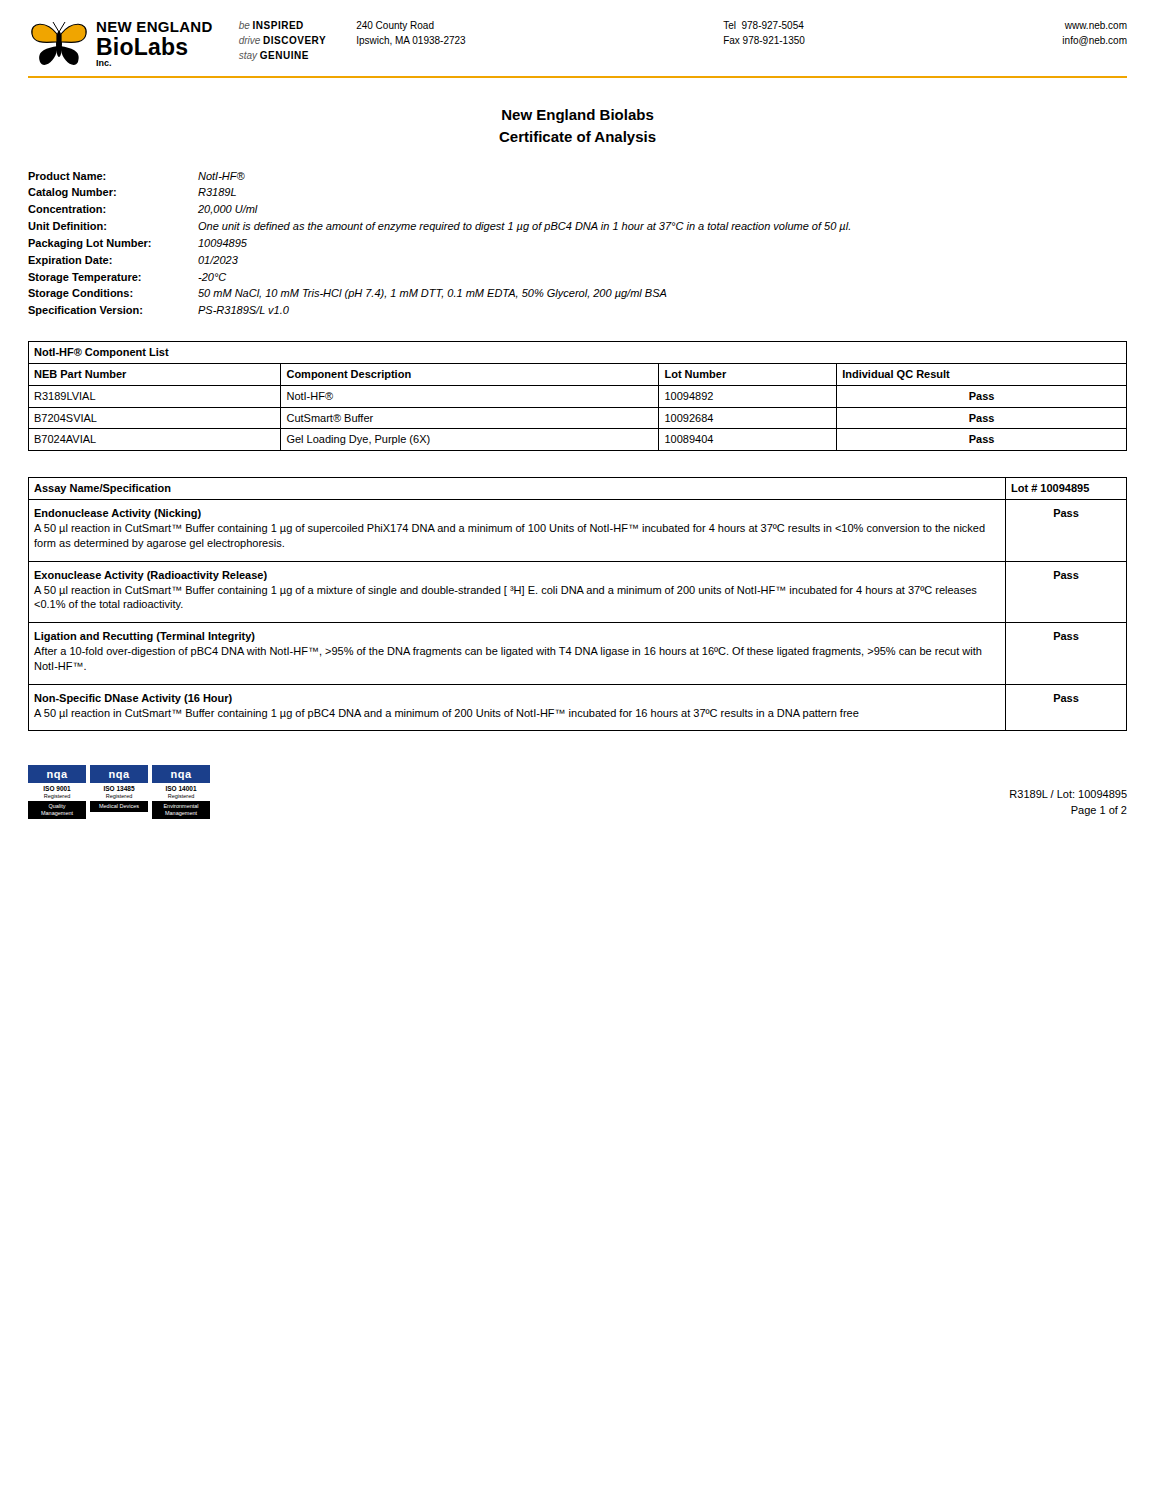NEW ENGLAND
BioLabs
Inc.
be INSPIRED
drive DISCOVERY
stay GENUINE
240 County Road
Ipswich, MA 01938-2723
Tel 978-927-5054
Fax 978-921-1350
www.neb.com
info@neb.com
New England Biolabs
Certificate of Analysis
| Product Name: | NotI-HF® |
| Catalog Number: | R3189L |
| Concentration: | 20,000 U/ml |
| Unit Definition: | One unit is defined as the amount of enzyme required to digest 1 µg of pBC4 DNA in 1 hour at 37°C in a total reaction volume of 50 µl. |
| Packaging Lot Number: | 10094895 |
| Expiration Date: | 01/2023 |
| Storage Temperature: | -20°C |
| Storage Conditions: | 50 mM NaCl, 10 mM Tris-HCl (pH 7.4), 1 mM DTT, 0.1 mM EDTA, 50% Glycerol, 200 µg/ml BSA |
| Specification Version: | PS-R3189S/L v1.0 |
| NotI-HF® Component List |
| --- |
| NEB Part Number | Component Description | Lot Number | Individual QC Result |
| R3189LVIAL | NotI-HF® | 10094892 | Pass |
| B7204SVIAL | CutSmart® Buffer | 10092684 | Pass |
| B7024AVIAL | Gel Loading Dye, Purple (6X) | 10089404 | Pass |
| Assay Name/Specification | Lot # 10094895 |
| --- | --- |
| Endonuclease Activity (Nicking) A 50 µl reaction in CutSmart™ Buffer containing 1 µg of supercoiled PhiX174 DNA and a minimum of 100 Units of NotI-HF™ incubated for 4 hours at 37ºC results in <10% conversion to the nicked form as determined by agarose gel electrophoresis. | Pass |
| Exonuclease Activity (Radioactivity Release) A 50 µl reaction in CutSmart™ Buffer containing 1 µg of a mixture of single and double-stranded [ ³H] E. coli DNA and a minimum of 200 units of NotI-HF™ incubated for 4 hours at 37ºC releases <0.1% of the total radioactivity. | Pass |
| Ligation and Recutting (Terminal Integrity) After a 10-fold over-digestion of pBC4 DNA with NotI-HF™, >95% of the DNA fragments can be ligated with T4 DNA ligase in 16 hours at 16ºC. Of these ligated fragments, >95% can be recut with NotI-HF™. | Pass |
| Non-Specific DNase Activity (16 Hour) A 50 µl reaction in CutSmart™ Buffer containing 1 µg of pBC4 DNA and a minimum of 200 Units of NotI-HF™ incubated for 16 hours at 37ºC results in a DNA pattern free | Pass |
nqa
ISO 9001
Registered
Quality
Management
nqa
ISO 13485
Registered
Medical Devices
nqa
ISO 14001
Registered
Environmental
Management
R3189L / Lot: 10094895
Page 1 of 2